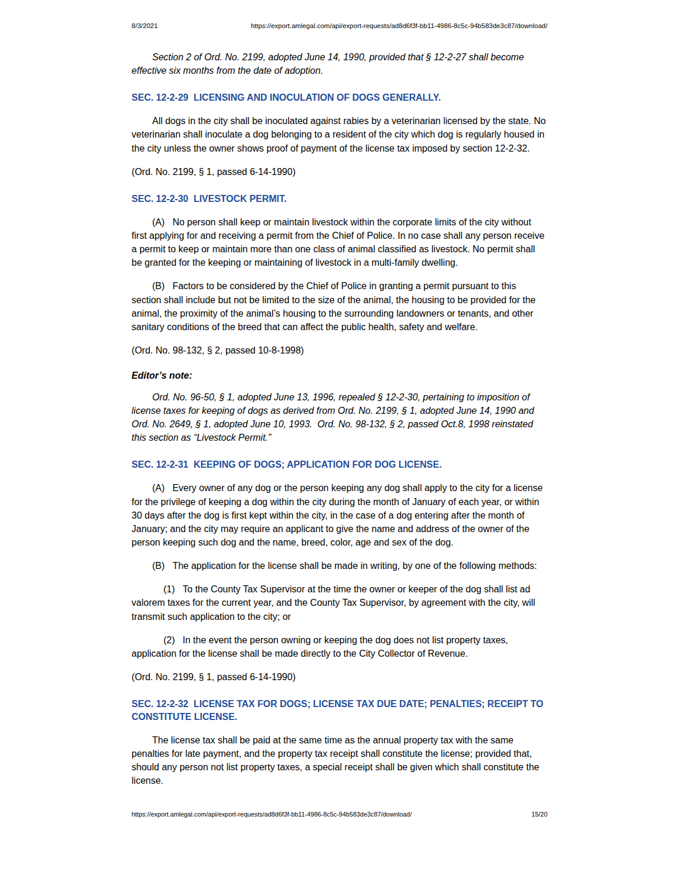8/3/2021
https://export.amlegal.com/api/export-requests/ad8d6f3f-bb11-4986-8c5c-94b583de3c87/download/
Section 2 of Ord. No. 2199, adopted June 14, 1990, provided that § 12-2-27 shall become effective six months from the date of adoption.
SEC. 12-2-29 LICENSING AND INOCULATION OF DOGS GENERALLY.
All dogs in the city shall be inoculated against rabies by a veterinarian licensed by the state. No veterinarian shall inoculate a dog belonging to a resident of the city which dog is regularly housed in the city unless the owner shows proof of payment of the license tax imposed by section 12-2-32.
(Ord. No. 2199, § 1, passed 6-14-1990)
SEC. 12-2-30 LIVESTOCK PERMIT.
(A) No person shall keep or maintain livestock within the corporate limits of the city without first applying for and receiving a permit from the Chief of Police. In no case shall any person receive a permit to keep or maintain more than one class of animal classified as livestock. No permit shall be granted for the keeping or maintaining of livestock in a multi-family dwelling.
(B) Factors to be considered by the Chief of Police in granting a permit pursuant to this section shall include but not be limited to the size of the animal, the housing to be provided for the animal, the proximity of the animal’s housing to the surrounding landowners or tenants, and other sanitary conditions of the breed that can affect the public health, safety and welfare.
(Ord. No. 98-132, § 2, passed 10-8-1998)
Editor’s note:
Ord. No. 96-50, § 1, adopted June 13, 1996, repealed § 12-2-30, pertaining to imposition of license taxes for keeping of dogs as derived from Ord. No. 2199, § 1, adopted June 14, 1990 and Ord. No. 2649, § 1, adopted June 10, 1993. Ord. No. 98-132, § 2, passed Oct.8, 1998 reinstated this section as “Livestock Permit.”
SEC. 12-2-31 KEEPING OF DOGS; APPLICATION FOR DOG LICENSE.
(A) Every owner of any dog or the person keeping any dog shall apply to the city for a license for the privilege of keeping a dog within the city during the month of January of each year, or within 30 days after the dog is first kept within the city, in the case of a dog entering after the month of January; and the city may require an applicant to give the name and address of the owner of the person keeping such dog and the name, breed, color, age and sex of the dog.
(B) The application for the license shall be made in writing, by one of the following methods:
(1) To the County Tax Supervisor at the time the owner or keeper of the dog shall list ad valorem taxes for the current year, and the County Tax Supervisor, by agreement with the city, will transmit such application to the city; or
(2) In the event the person owning or keeping the dog does not list property taxes, application for the license shall be made directly to the City Collector of Revenue.
(Ord. No. 2199, § 1, passed 6-14-1990)
SEC. 12-2-32 LICENSE TAX FOR DOGS; LICENSE TAX DUE DATE; PENALTIES; RECEIPT TO CONSTITUTE LICENSE.
The license tax shall be paid at the same time as the annual property tax with the same penalties for late payment, and the property tax receipt shall constitute the license; provided that, should any person not list property taxes, a special receipt shall be given which shall constitute the license.
https://export.amlegal.com/api/export-requests/ad8d6f3f-bb11-4986-8c5c-94b583de3c87/download/
15/20